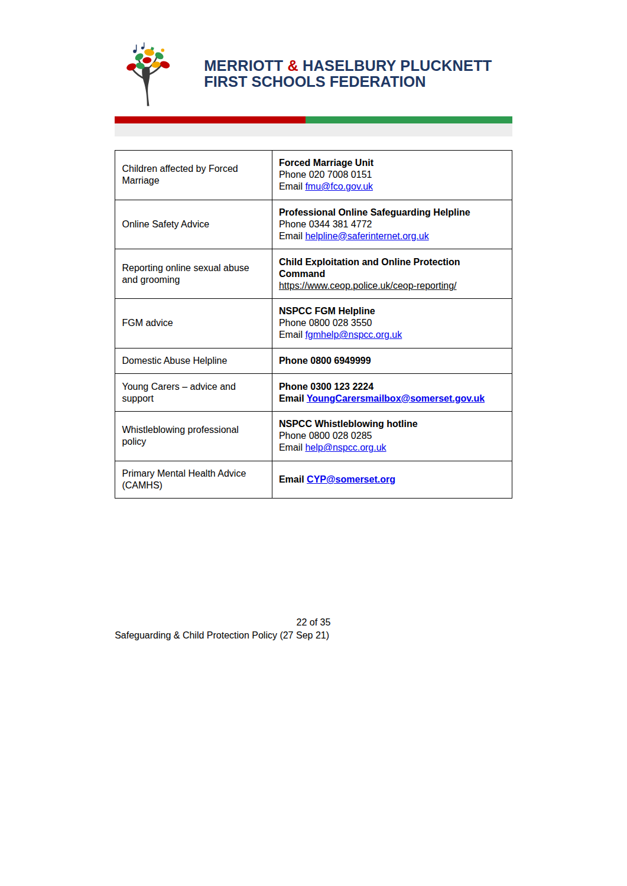MERRIOTT & HASELBURY PLUCKNETT
FIRST SCHOOLS FEDERATION
| Children affected by Forced Marriage | Forced Marriage Unit Phone 020 7008 0151 Email fmu@fco.gov.uk |
| Online Safety Advice | Professional Online Safeguarding Helpline Phone 0344 381 4772 Email helpline@saferinternet.org.uk |
| Reporting online sexual abuse and grooming | Child Exploitation and Online Protection Command https://www.ceop.police.uk/ceop-reporting/ |
| FGM advice | NSPCC FGM Helpline Phone 0800 028 3550 Email fgmhelp@nspcc.org.uk |
| Domestic Abuse Helpline | Phone 0800 6949999 |
| Young Carers – advice and support | Phone 0300 123 2224 Email YoungCarersmailbox@somerset.gov.uk |
| Whistleblowing professional policy | NSPCC Whistleblowing hotline Phone 0800 028 0285 Email help@nspcc.org.uk |
| Primary Mental Health Advice (CAMHS) | Email CYP@somerset.org |
22 of 35
Safeguarding & Child Protection Policy (27 Sep 21)